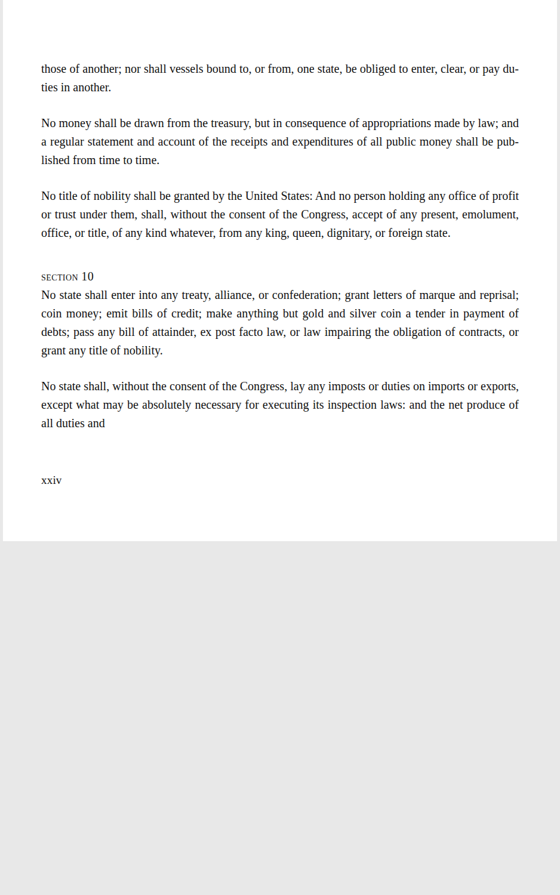those of another; nor shall vessels bound to, or from, one state, be obliged to enter, clear, or pay duties in another.
No money shall be drawn from the treasury, but in consequence of appropriations made by law; and a regular statement and account of the receipts and expenditures of all public money shall be published from time to time.
No title of nobility shall be granted by the United States: And no person holding any office of profit or trust under them, shall, without the consent of the Congress, accept of any present, emolument, office, or title, of any kind whatever, from any king, queen, dignitary, or foreign state.
Section 10
No state shall enter into any treaty, alliance, or confederation; grant letters of marque and reprisal; coin money; emit bills of credit; make anything but gold and silver coin a tender in payment of debts; pass any bill of attainder, ex post facto law, or law impairing the obligation of contracts, or grant any title of nobility.
No state shall, without the consent of the Congress, lay any imposts or duties on imports or exports, except what may be absolutely necessary for executing its inspection laws: and the net produce of all duties and
xxiv